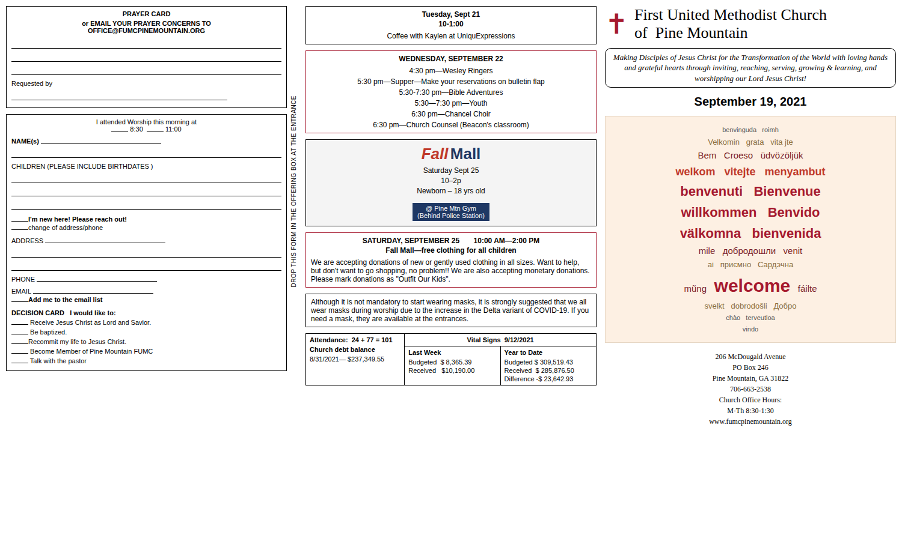PRAYER CARD
or EMAIL YOUR PRAYER CONCERNS TO
OFFICE@FUMCPINEMOUNTAIN.ORG
Requested by
I attended Worship this morning at
8:30 11:00
NAME(s)
CHILDREN (PLEASE INCLUDE BIRTHDATES )
I'm new here! Please reach out!
change of address/phone
ADDRESS
PHONE
EMAIL
Add me to the email list
DECISION CARD I would like to:
Receive Jesus Christ as Lord and Savior.
Be baptized.
Recommit my life to Jesus Christ.
Become Member of Pine Mountain FUMC
Talk with the pastor
DROP THIS FORM IN THE OFFERING BOX AT THE ENTRANCE
Tuesday, Sept 21
10-1:00
Coffee with Kaylen at UniquExpressions
WEDNESDAY, SEPTEMBER 22
4:30 pm—Wesley Ringers
5:30 pm—Supper—Make your reservations on bulletin flap
5:30-7:30 pm—Bible Adventures
5:30—7:30 pm—Youth
6:30 pm—Chancel Choir
6:30 pm—Church Counsel (Beacon's classroom)
Fall Mall
Saturday Sept 25
10–2p
Newborn – 18 yrs old
@ Pine Mtn Gym
(Behind Police Station)
SATURDAY, SEPTEMBER 25 10:00 AM—2:00 PM
Fall Mall—free clothing for all children
We are accepting donations of new or gently used clothing in all sizes. Want to help, but don't want to go shopping, no problem!! We are also accepting monetary donations. Please mark donations as "Outfit Our Kids".
Although it is not mandatory to start wearing masks, it is strongly suggested that we all wear masks during worship due to the increase in the Delta variant of COVID-19. If you need a mask, they are available at the entrances.
| Attendance: 24 + 77 = 101 Church debt balance 8/31/2021— $237,349.55 | Vital Signs 9/12/2021 |
| Last Week Budgeted $ 8,365.39 Received $10,190.00 | Year to Date Budgeted $ 309,519.43 Received $ 285,876.50 Difference -$ 23,642.93 |
✝
First United Methodist Church
of Pine Mountain
Making Disciples of Jesus Christ for the Transformation of the World with loving hands and grateful hearts through inviting, reaching, serving, growing & learning, and worshipping our Lord Jesus Christ!
September 19, 2021
benvinguda roimh
Velkomin grata vita jte
Bem Croeso üdvözöljük
welkom vitejte menyambut
benvenuti Bienvenue
willkommen Benvido
välkomna bienvenida
mile добродошли venit
ai приємно Сардэчна
mũng welcome fáilte
svelkt dobrodošli Добро
chào terveutloa
vindo
206 McDougald Avenue
PO Box 246
Pine Mountain, GA 31822
706-663-2538
Church Office Hours:
M-Th 8:30-1:30
www.fumcpinemountain.org